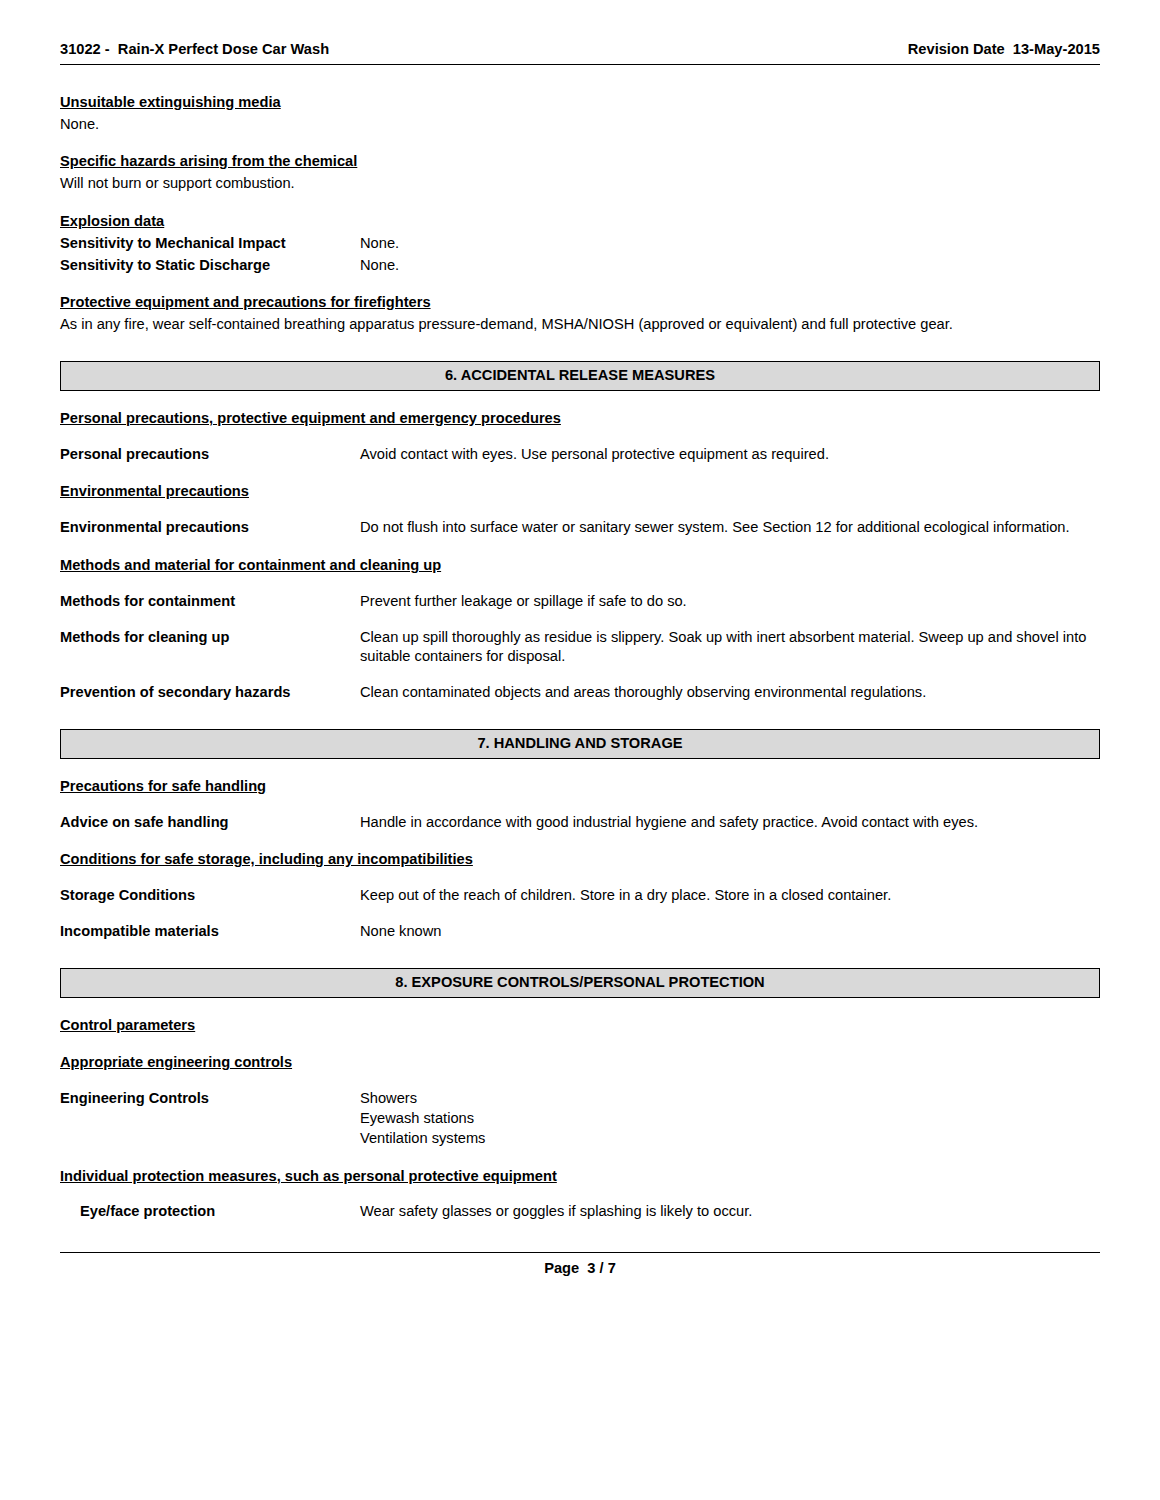31022 - Rain-X Perfect Dose Car Wash
Revision Date 13-May-2015
Unsuitable extinguishing media
None.
Specific hazards arising from the chemical
Will not burn or support combustion.
Explosion data
Sensitivity to Mechanical Impact
None.
Sensitivity to Static Discharge
None.
Protective equipment and precautions for firefighters
As in any fire, wear self-contained breathing apparatus pressure-demand, MSHA/NIOSH (approved or equivalent) and full protective gear.
6. ACCIDENTAL RELEASE MEASURES
Personal precautions, protective equipment and emergency procedures
Personal precautions
Avoid contact with eyes. Use personal protective equipment as required.
Environmental precautions
Environmental precautions
Do not flush into surface water or sanitary sewer system. See Section 12 for additional ecological information.
Methods and material for containment and cleaning up
Methods for containment
Prevent further leakage or spillage if safe to do so.
Methods for cleaning up
Clean up spill thoroughly as residue is slippery. Soak up with inert absorbent material. Sweep up and shovel into suitable containers for disposal.
Prevention of secondary hazards
Clean contaminated objects and areas thoroughly observing environmental regulations.
7. HANDLING AND STORAGE
Precautions for safe handling
Advice on safe handling
Handle in accordance with good industrial hygiene and safety practice. Avoid contact with eyes.
Conditions for safe storage, including any incompatibilities
Storage Conditions
Keep out of the reach of children. Store in a dry place. Store in a closed container.
Incompatible materials
None known
8. EXPOSURE CONTROLS/PERSONAL PROTECTION
Control parameters
Appropriate engineering controls
Engineering Controls
Showers
Eyewash stations
Ventilation systems
Individual protection measures, such as personal protective equipment
Eye/face protection
Wear safety glasses or goggles if splashing is likely to occur.
Page 3 / 7